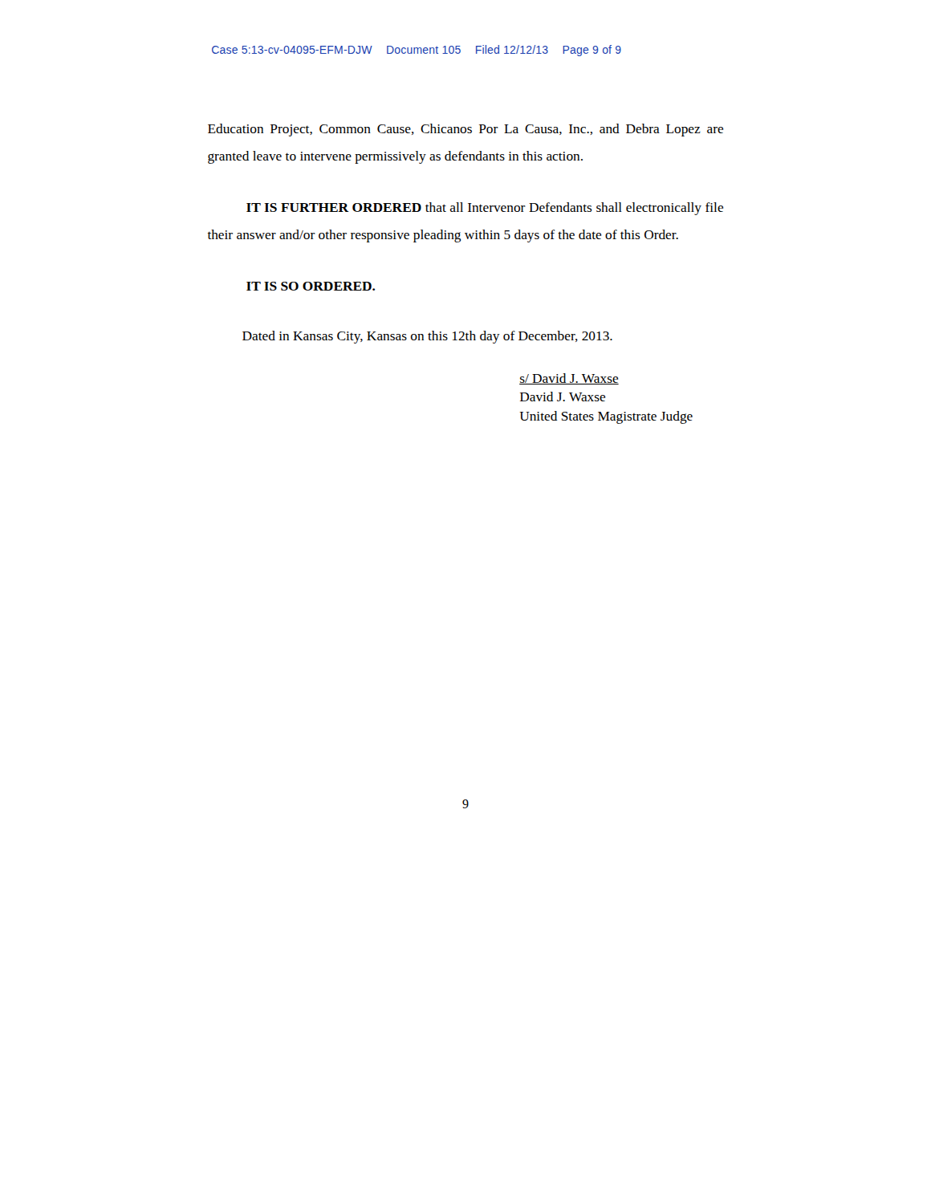Case 5:13-cv-04095-EFM-DJW Document 105 Filed 12/12/13 Page 9 of 9
Education Project, Common Cause, Chicanos Por La Causa, Inc., and Debra Lopez are granted leave to intervene permissively as defendants in this action.
IT IS FURTHER ORDERED that all Intervenor Defendants shall electronically file their answer and/or other responsive pleading within 5 days of the date of this Order.
IT IS SO ORDERED.
Dated in Kansas City, Kansas on this 12th day of December, 2013.
s/ David J. Waxse
David J. Waxse
United States Magistrate Judge
9